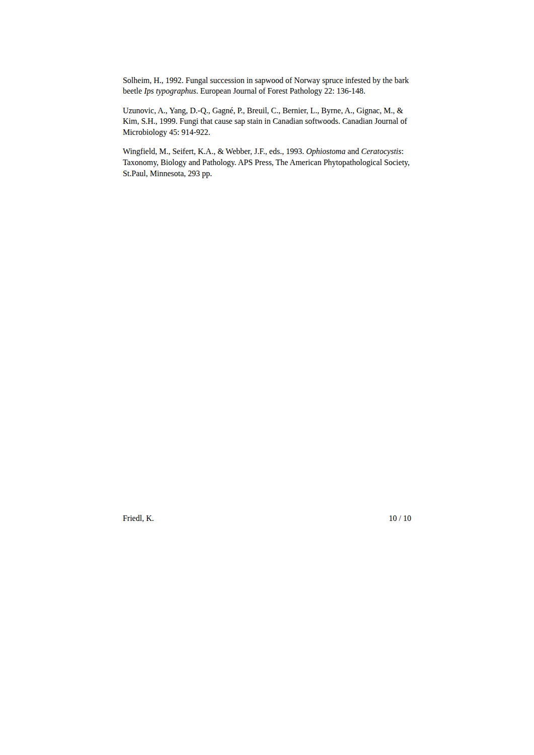Solheim, H., 1992. Fungal succession in sapwood of Norway spruce infested by the bark beetle Ips typographus. European Journal of Forest Pathology 22: 136-148.
Uzunovic, A., Yang, D.-Q., Gagné, P., Breuil, C., Bernier, L., Byrne, A., Gignac, M., & Kim, S.H., 1999. Fungi that cause sap stain in Canadian softwoods. Canadian Journal of Microbiology 45: 914-922.
Wingfield, M., Seifert, K.A., & Webber, J.F., eds., 1993. Ophiostoma and Ceratocystis: Taxonomy, Biology and Pathology. APS Press, The American Phytopathological Society, St.Paul, Minnesota, 293 pp.
Friedl, K.
10 / 10